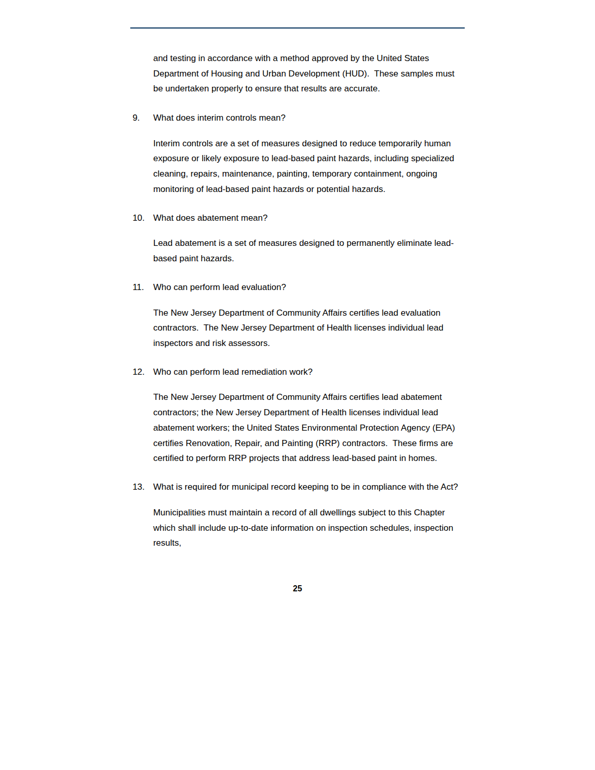and testing in accordance with a method approved by the United States Department of Housing and Urban Development (HUD). These samples must be undertaken properly to ensure that results are accurate.
9.
What does interim controls mean?
Interim controls are a set of measures designed to reduce temporarily human exposure or likely exposure to lead-based paint hazards, including specialized cleaning, repairs, maintenance, painting, temporary containment, ongoing monitoring of lead-based paint hazards or potential hazards.
10.
What does abatement mean?
Lead abatement is a set of measures designed to permanently eliminate lead-based paint hazards.
11.
Who can perform lead evaluation?
The New Jersey Department of Community Affairs certifies lead evaluation contractors. The New Jersey Department of Health licenses individual lead inspectors and risk assessors.
12.
Who can perform lead remediation work?
The New Jersey Department of Community Affairs certifies lead abatement contractors; the New Jersey Department of Health licenses individual lead abatement workers; the United States Environmental Protection Agency (EPA) certifies Renovation, Repair, and Painting (RRP) contractors. These firms are certified to perform RRP projects that address lead-based paint in homes.
13.
What is required for municipal record keeping to be in compliance with the Act?
Municipalities must maintain a record of all dwellings subject to this Chapter which shall include up-to-date information on inspection schedules, inspection results,
25